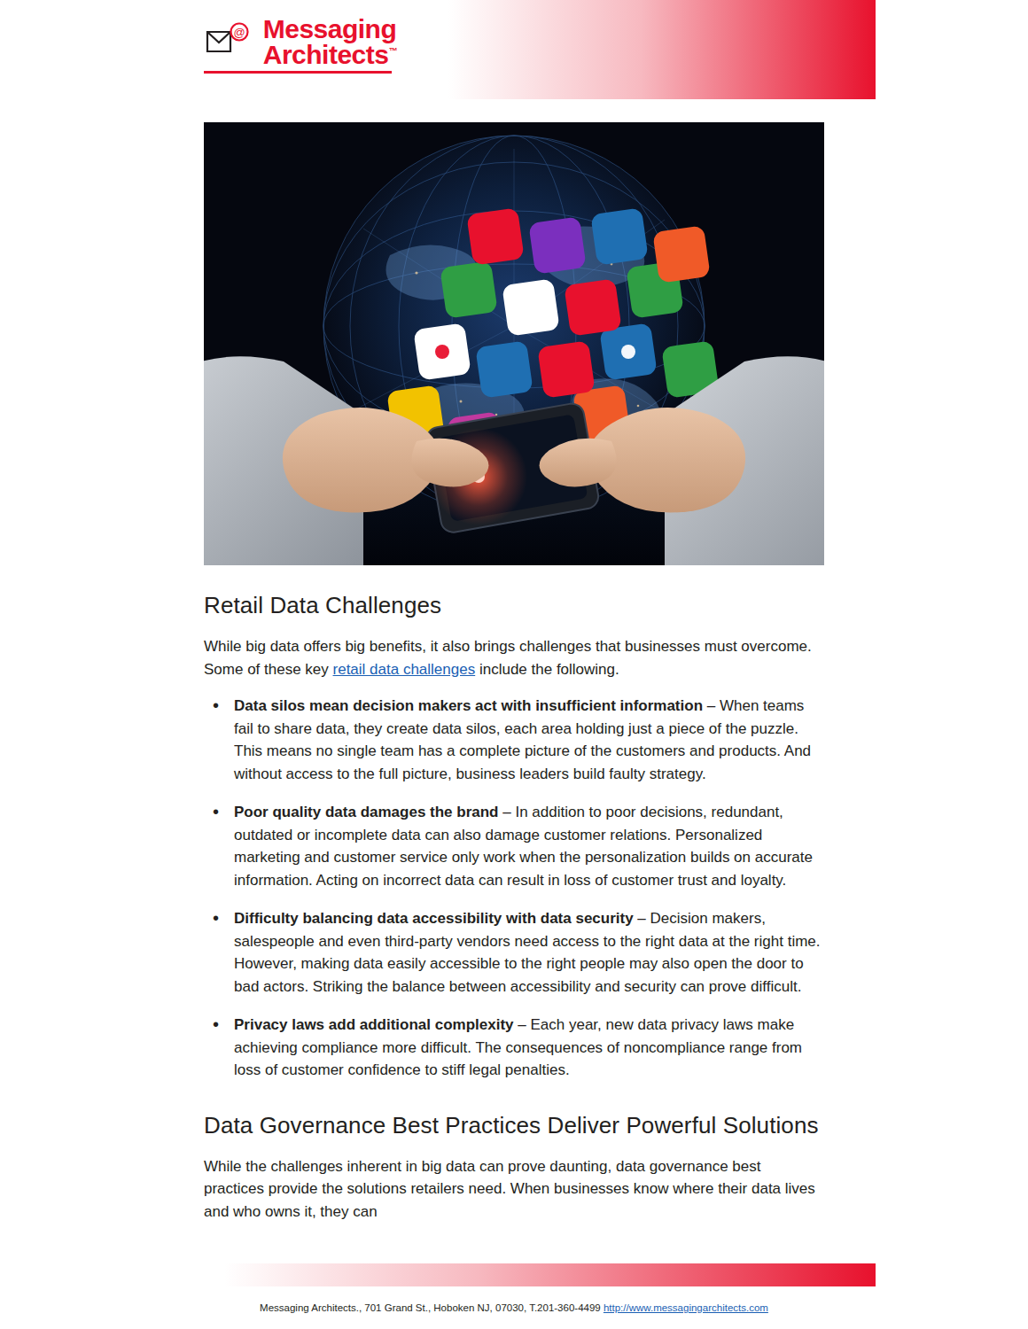@ Messaging Architects™
Retail Data Challenges
While big data offers big benefits, it also brings challenges that businesses must overcome. Some of these key retail data challenges include the following.
Data silos mean decision makers act with insufficient information – When teams fail to share data, they create data silos, each area holding just a piece of the puzzle. This means no single team has a complete picture of the customers and products. And without access to the full picture, business leaders build faulty strategy.
Poor quality data damages the brand – In addition to poor decisions, redundant, outdated or incomplete data can also damage customer relations. Personalized marketing and customer service only work when the personalization builds on accurate information. Acting on incorrect data can result in loss of customer trust and loyalty.
Difficulty balancing data accessibility with data security – Decision makers, salespeople and even third-party vendors need access to the right data at the right time. However, making data easily accessible to the right people may also open the door to bad actors. Striking the balance between accessibility and security can prove difficult.
Privacy laws add additional complexity – Each year, new data privacy laws make achieving compliance more difficult. The consequences of noncompliance range from loss of customer confidence to stiff legal penalties.
Data Governance Best Practices Deliver Powerful Solutions
While the challenges inherent in big data can prove daunting, data governance best practices provide the solutions retailers need. When businesses know where their data lives and who owns it, they can
Messaging Architects., 701 Grand St., Hoboken NJ, 07030, T.201-360-4499 http://www.messagingarchitects.com